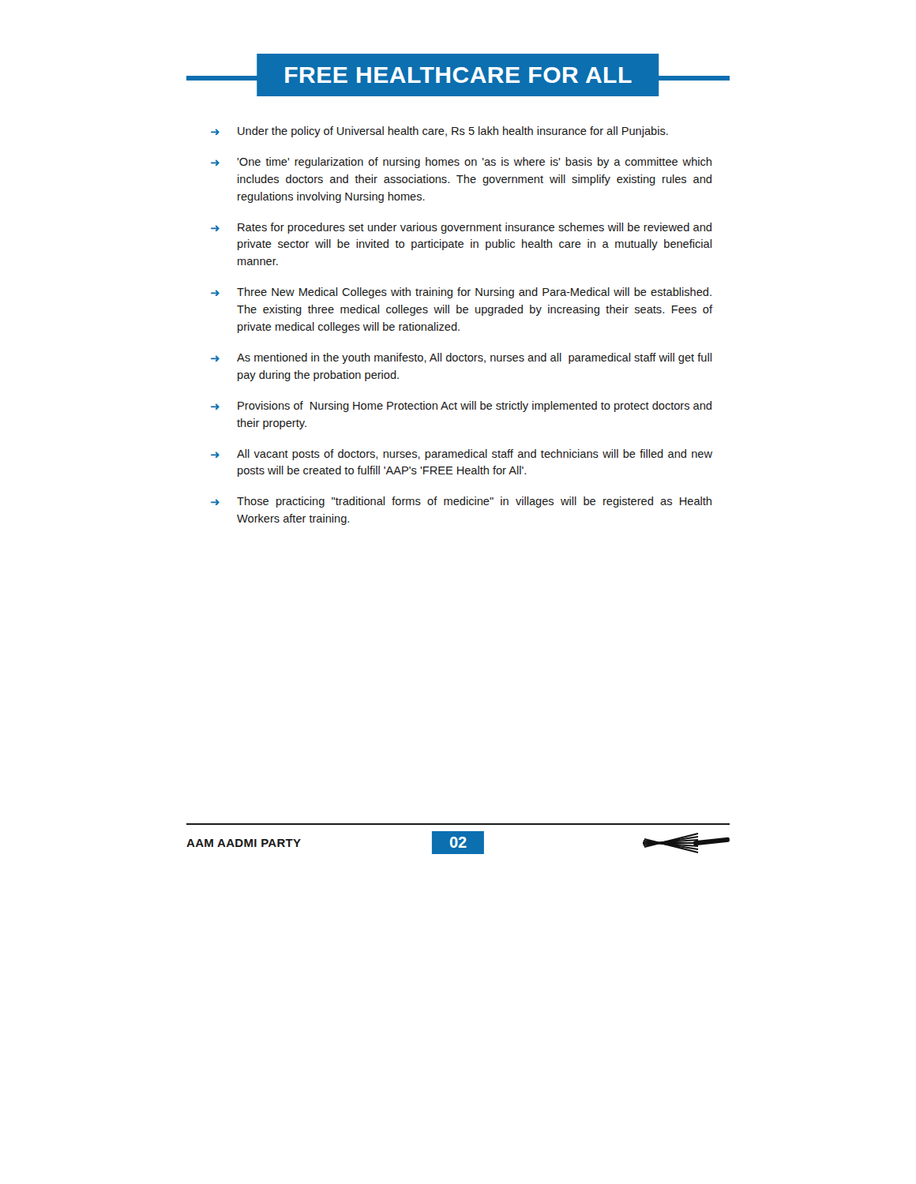FREE HEALTHCARE FOR ALL
Under the policy of Universal health care, Rs 5 lakh health insurance for all Punjabis.
'One time' regularization of nursing homes on 'as is where is' basis by a committee which includes doctors and their associations. The government will simplify existing rules and regulations involving Nursing homes.
Rates for procedures set under various government insurance schemes will be reviewed and private sector will be invited to participate in public health care in a mutually beneficial manner.
Three New Medical Colleges with training for Nursing and Para-Medical will be established. The existing three medical colleges will be upgraded by increasing their seats. Fees of private medical colleges will be rationalized.
As mentioned in the youth manifesto, All doctors, nurses and all paramedical staff will get full pay during the probation period.
Provisions of Nursing Home Protection Act will be strictly implemented to protect doctors and their property.
All vacant posts of doctors, nurses, paramedical staff and technicians will be filled and new posts will be created to fulfill 'AAP's 'FREE Health for All'.
Those practicing "traditional forms of medicine" in villages will be registered as Health Workers after training.
AAM AADMI PARTY
02